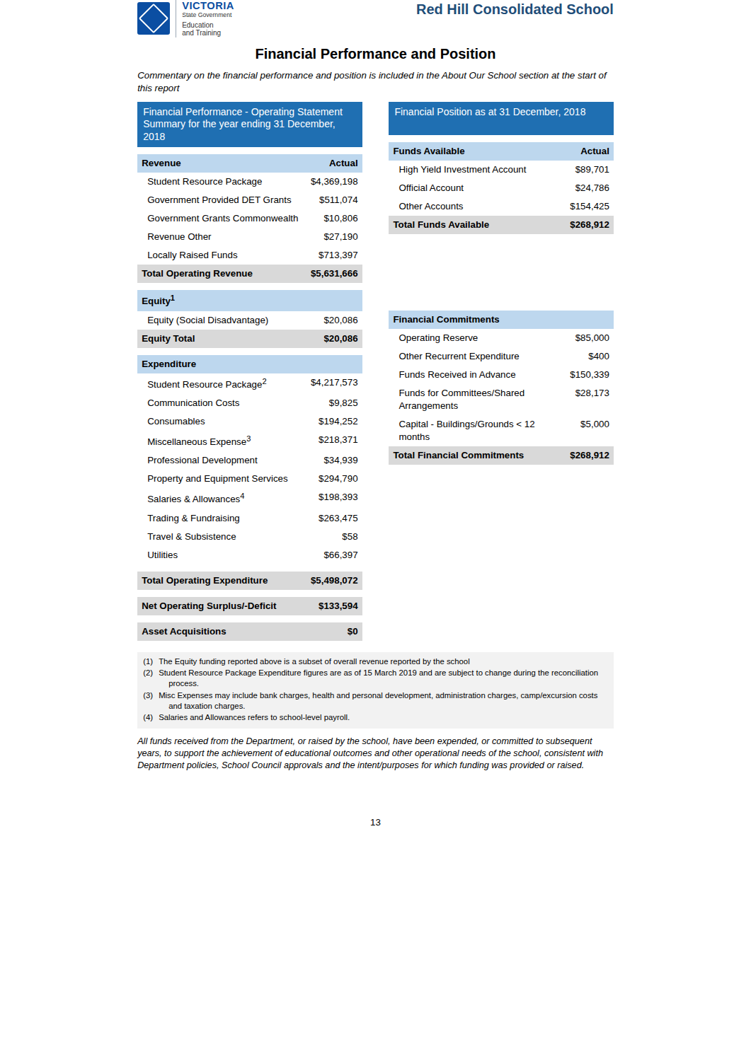VICTORIA State Government Education
and Training
Red Hill Consolidated School
Financial Performance and Position
Commentary on the financial performance and position is included in the About Our School section at the start of this report
| Financial Performance - Operating Statement Summary for the year ending 31 December, 2018 |
| Revenue | Actual |
| Student Resource Package | $4,369,198 |
| Government Provided DET Grants | $511,074 |
| Government Grants Commonwealth | $10,806 |
| Revenue Other | $27,190 |
| Locally Raised Funds | $713,397 |
| Total Operating Revenue | $5,631,666 |
| Equity 1 | |
| Equity (Social Disadvantage) | $20,086 |
| Equity Total | $20,086 |
| Expenditure | |
| Student Resource Package 2 | $4,217,573 |
| Communication Costs | $9,825 |
| Consumables | $194,252 |
| Miscellaneous Expense 3 | $218,371 |
| Professional Development | $34,939 |
| Property and Equipment Services | $294,790 |
| Salaries & Allowances 4 | $198,393 |
| Trading & Fundraising | $263,475 |
| Travel & Subsistence | $58 |
| Utilities | $66,397 |
| Total Operating Expenditure | $5,498,072 |
| Net Operating Surplus/-Deficit | $133,594 |
| Asset Acquisitions | $0 |
| Financial Position as at 31 December, 2018 |
| Funds Available | Actual |
| High Yield Investment Account | $89,701 |
| Official Account | $24,786 |
| Other Accounts | $154,425 |
| Total Funds Available | $268,912 |
| Financial Commitments | |
| Operating Reserve | $85,000 |
| Other Recurrent Expenditure | $400 |
| Funds Received in Advance | $150,339 |
| Funds for Committees/Shared Arrangements | $28,173 |
| Capital - Buildings/Grounds < 12 months | $5,000 |
| Total Financial Commitments | $268,912 |
(1) The Equity funding reported above is a subset of overall revenue reported by the school
(2) Student Resource Package Expenditure figures are as of 15 March 2019 and are subject to change during the reconciliationprocess.
(3) Misc Expenses may include bank charges, health and personal development, administration charges, camp/excursion costsand taxation charges.
(4) Salaries and Allowances refers to school-level payroll.
All funds received from the Department, or raised by the school, have been expended, or committed to subsequent years, to support the achievement of educational outcomes and other operational needs of the school, consistent with Department policies, School Council approvals and the intent/purposes for which funding was provided or raised.
13